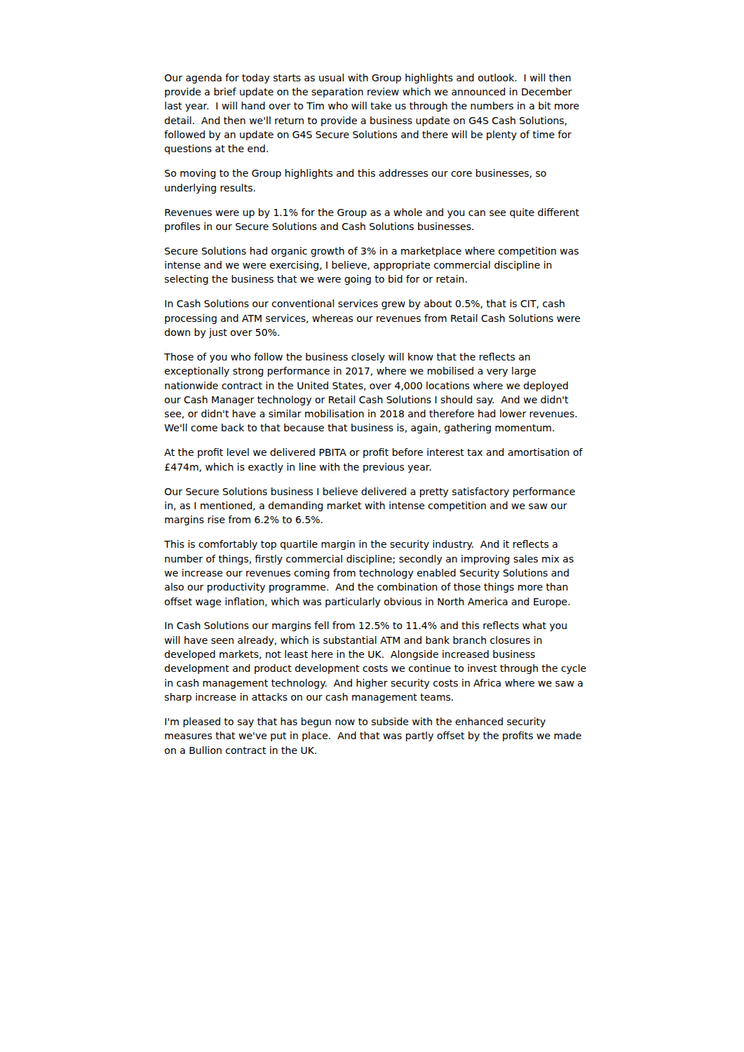Our agenda for today starts as usual with Group highlights and outlook. I will then provide a brief update on the separation review which we announced in December last year. I will hand over to Tim who will take us through the numbers in a bit more detail. And then we'll return to provide a business update on G4S Cash Solutions, followed by an update on G4S Secure Solutions and there will be plenty of time for questions at the end.
So moving to the Group highlights and this addresses our core businesses, so underlying results.
Revenues were up by 1.1% for the Group as a whole and you can see quite different profiles in our Secure Solutions and Cash Solutions businesses.
Secure Solutions had organic growth of 3% in a marketplace where competition was intense and we were exercising, I believe, appropriate commercial discipline in selecting the business that we were going to bid for or retain.
In Cash Solutions our conventional services grew by about 0.5%, that is CIT, cash processing and ATM services, whereas our revenues from Retail Cash Solutions were down by just over 50%.
Those of you who follow the business closely will know that the reflects an exceptionally strong performance in 2017, where we mobilised a very large nationwide contract in the United States, over 4,000 locations where we deployed our Cash Manager technology or Retail Cash Solutions I should say. And we didn't see, or didn't have a similar mobilisation in 2018 and therefore had lower revenues. We'll come back to that because that business is, again, gathering momentum.
At the profit level we delivered PBITA or profit before interest tax and amortisation of £474m, which is exactly in line with the previous year.
Our Secure Solutions business I believe delivered a pretty satisfactory performance in, as I mentioned, a demanding market with intense competition and we saw our margins rise from 6.2% to 6.5%.
This is comfortably top quartile margin in the security industry. And it reflects a number of things, firstly commercial discipline; secondly an improving sales mix as we increase our revenues coming from technology enabled Security Solutions and also our productivity programme. And the combination of those things more than offset wage inflation, which was particularly obvious in North America and Europe.
In Cash Solutions our margins fell from 12.5% to 11.4% and this reflects what you will have seen already, which is substantial ATM and bank branch closures in developed markets, not least here in the UK. Alongside increased business development and product development costs we continue to invest through the cycle in cash management technology. And higher security costs in Africa where we saw a sharp increase in attacks on our cash management teams.
I'm pleased to say that has begun now to subside with the enhanced security measures that we've put in place. And that was partly offset by the profits we made on a Bullion contract in the UK.